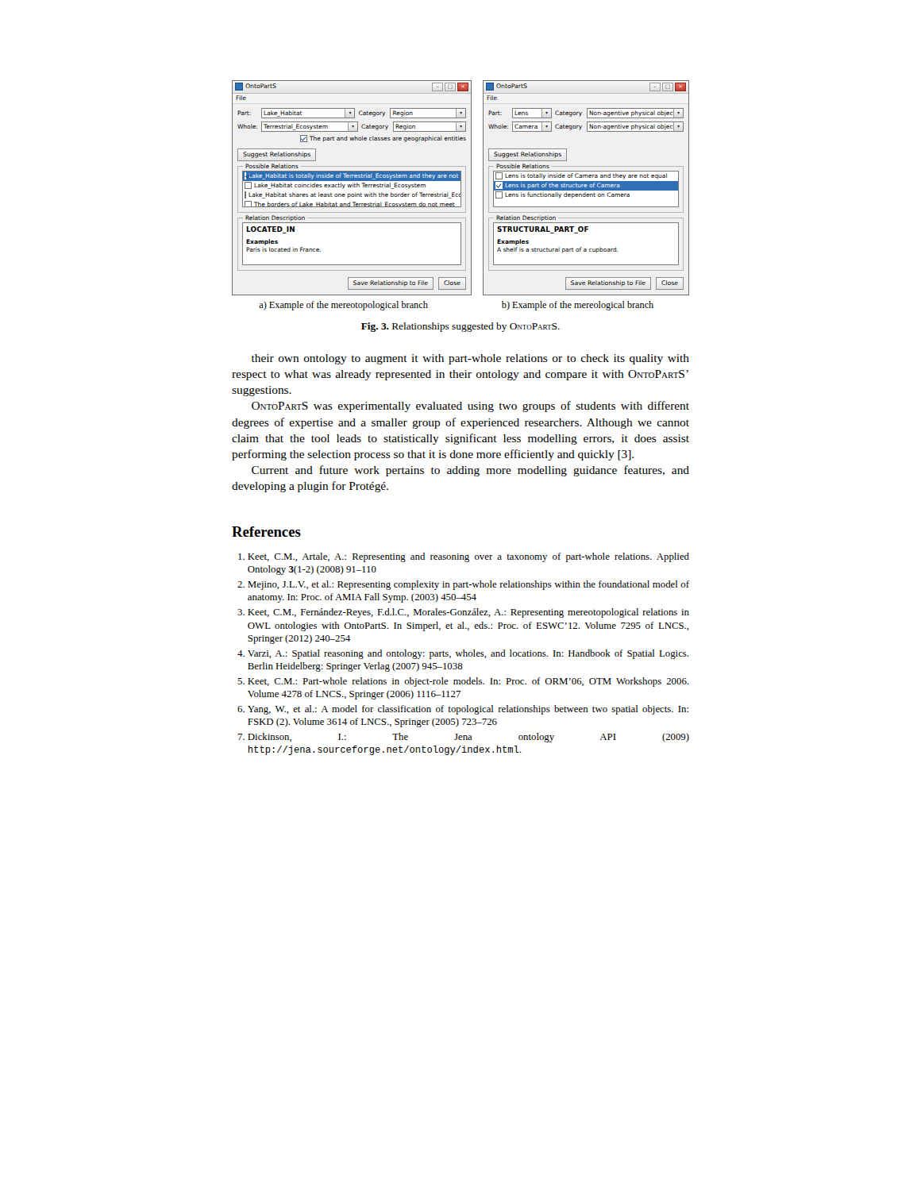OntoPartS
–
□
×
File
Part:
Lake_Habitat▾
Category
Region▾
Whole:
Terrestrial_Ecosystem▾
Category
Region▾
The part and whole classes are geographical entities
Suggest Relationships
Possible Relations
Lake_Habitat is totally inside of Terrestrial_Ecosystem and they are not equal
Lake_Habitat coincides exactly with Terrestrial_Ecosystem
Lake_Habitat shares at least one point with the border of Terrestrial_Ecosystem
The borders of Lake_Habitat and Terrestrial_Ecosystem do not meet
Relation Description
LOCATED_IN
Examples
Paris is located in France.
Save Relationship to File
Close
OntoPartS
–
□
×
File
Part:
Lens▾
Category
Non-agentive physical object▾
Whole:
Camera▾
Category
Non-agentive physical object▾
placeholder
Suggest Relationships
Possible Relations
Lens is totally inside of Camera and they are not equal
Lens is part of the structure of Camera
Lens is functionally dependent on Camera
Relation Description
STRUCTURAL_PART_OF
Examples
A shelf is a structural part of a cupboard.
Save Relationship to File
Close
a) Example of the mereotopological branch
b) Example of the mereological branch
Fig. 3. Relationships suggested by OntoPartS.
their own ontology to augment it with part-whole relations or to check its quality with respect to what was already represented in their ontology and compare it with OntoPartS’ suggestions.
OntoPartS was experimentally evaluated using two groups of students with different degrees of expertise and a smaller group of experienced researchers. Although we cannot claim that the tool leads to statistically significant less modelling errors, it does assist performing the selection process so that it is done more efficiently and quickly [3].
Current and future work pertains to adding more modelling guidance features, and developing a plugin for Protégé.
References
Keet, C.M., Artale, A.: Representing and reasoning over a taxonomy of part-whole relations. Applied Ontology 3(1-2) (2008) 91–110
Mejino, J.L.V., et al.: Representing complexity in part-whole relationships within the foundational model of anatomy. In: Proc. of AMIA Fall Symp. (2003) 450–454
Keet, C.M., Fernández-Reyes, F.d.l.C., Morales-González, A.: Representing mereotopological relations in OWL ontologies with OntoPartS. In Simperl, et al., eds.: Proc. of ESWC’12. Volume 7295 of LNCS., Springer (2012) 240–254
Varzi, A.: Spatial reasoning and ontology: parts, wholes, and locations. In: Handbook of Spatial Logics. Berlin Heidelberg: Springer Verlag (2007) 945–1038
Keet, C.M.: Part-whole relations in object-role models. In: Proc. of ORM’06, OTM Workshops 2006. Volume 4278 of LNCS., Springer (2006) 1116–1127
Yang, W., et al.: A model for classification of topological relationships between two spatial objects. In: FSKD (2). Volume 3614 of LNCS., Springer (2005) 723–726
Dickinson, I.: The Jena ontology API (2009) http://jena.sourceforge.net/ontology/index.html.